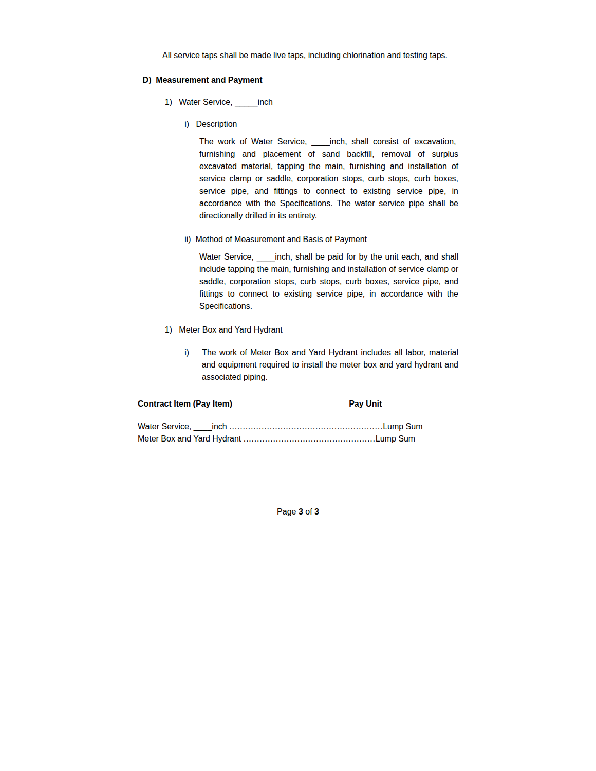All service taps shall be made live taps, including chlorination and testing taps.
D) Measurement and Payment
1) Water Service, _____inch
i) Description
The work of Water Service, ____inch, shall consist of excavation, furnishing and placement of sand backfill, removal of surplus excavated material, tapping the main, furnishing and installation of service clamp or saddle, corporation stops, curb stops, curb boxes, service pipe, and fittings to connect to existing service pipe, in accordance with the Specifications. The water service pipe shall be directionally drilled in its entirety.
ii) Method of Measurement and Basis of Payment
Water Service, ____inch, shall be paid for by the unit each, and shall include tapping the main, furnishing and installation of service clamp or saddle, corporation stops, curb stops, curb boxes, service pipe, and fittings to connect to existing service pipe, in accordance with the Specifications.
1) Meter Box and Yard Hydrant
i) The work of Meter Box and Yard Hydrant includes all labor, material and equipment required to install the meter box and yard hydrant and associated piping.
Contract Item (Pay Item) Pay Unit
Water Service, ____inch ......................................................... Lump Sum
Meter Box and Yard Hydrant ................................................. Lump Sum
Page 3 of 3